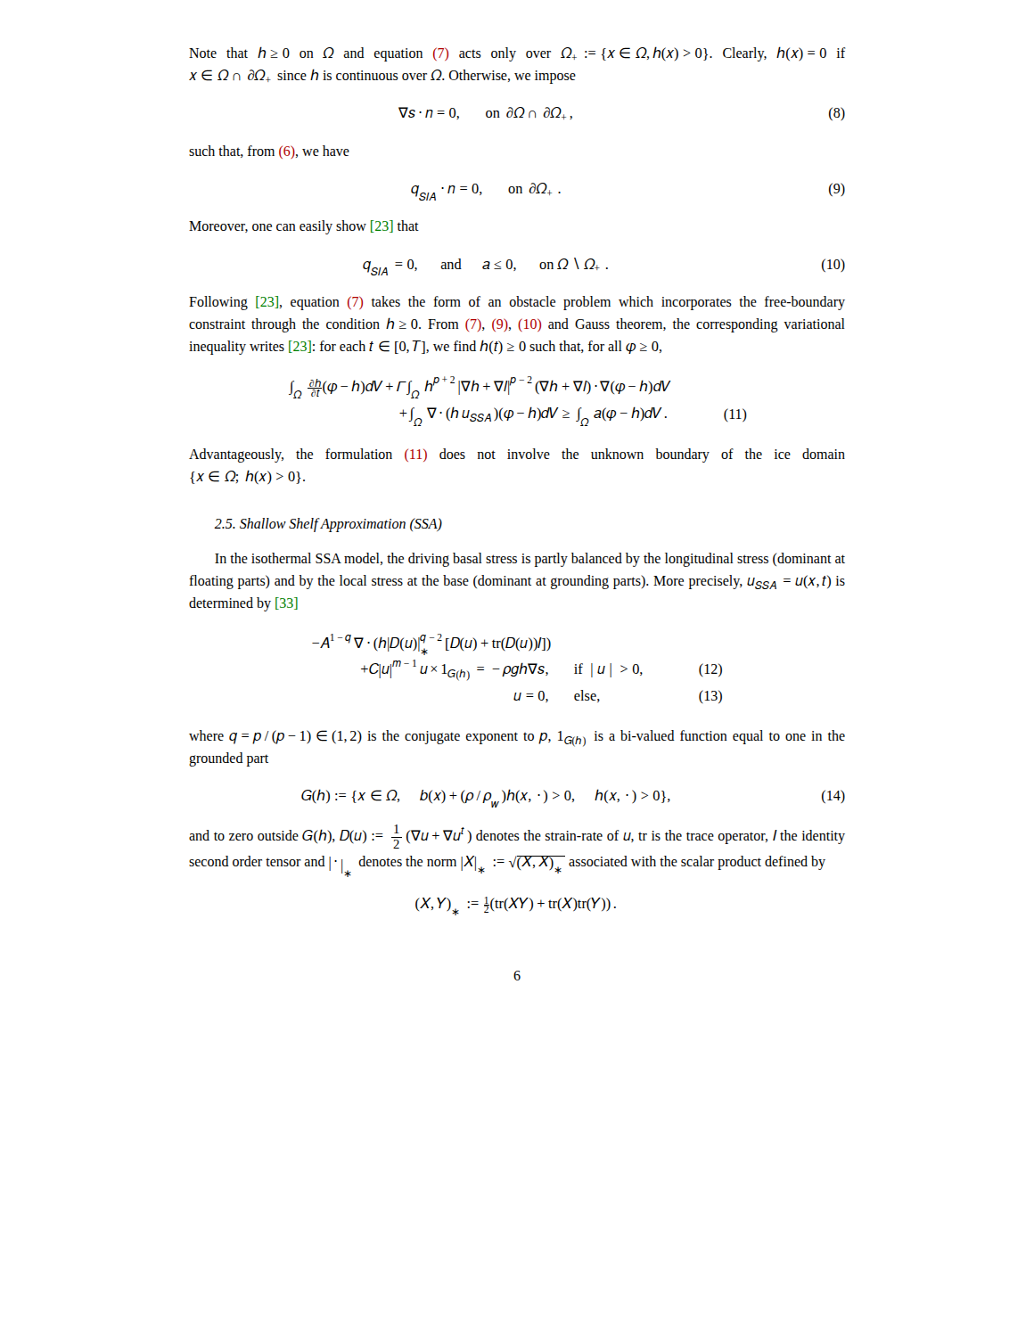Note that h≥0 on Ω and equation (7) acts only over Ω+:={x∈Ω,h(x)>0}. Clearly, h(x)=0 if x∈Ω∩∂Ω+ since h is continuous over Ω. Otherwise, we impose
∇s⋅n=0, on ∂Ω∩∂Ω+,
(8)
such that, from (6), we have
qSIA⋅n=0, on ∂Ω+.
(9)
Moreover, one can easily show [23] that
qSIA=0, and a≤0, on Ω∖Ω+.
(10)
Following [23], equation (7) takes the form of an obstacle problem which incorporates the free-boundary constraint through the condition h≥0. From (7), (9), (10) and Gauss theorem, the corresponding variational inequality writes [23]: for each t∈[0,T], we find h(t)≥0 such that, for all φ≥0,
| ∫ Ω ∂ h ∂ t ( φ − h ) d V + Γ ∫ Ω h p + 2 / ∇ h + ∇ l / p − 2 ( ∇ h + ∇ l ) ⋅ ∇ ( φ − h ) d V | |
| + ∫ Ω ∇ ⋅ ( h u S S A ) ( φ − h ) d V ≥ ∫ Ω a ( φ − h ) d V . | (11) |
Advantageously, the formulation (11) does not involve the unknown boundary of the ice domain {x∈Ω;h(x)>0}.
2.5. Shallow Shelf Approximation (SSA)
In the isothermal SSA model, the driving basal stress is partly balanced by the longitudinal stress (dominant at floating parts) and by the local stress at the base (dominant at grounding parts). More precisely, uSSA=u(x,t) is determined by [33]
| − A 1 − q ∇ ⋅ ( h / D ( u ) / ∗ q − 2 [ D ( u ) + tr ( D ( u ) ) I ] ) | | |
| + C / u / m − 1 u × 1 G ( h ) = − ρ g h ∇ s , | if / u / > 0 , | (12) |
| u = 0 , | else, | (13) |
where q=p/(p−1)∈(1,2) is the conjugate exponent to p, 1G(h) is a bi-valued function equal to one in the grounded part
G(h):= {x∈Ω, b(x) + (ρ/ρw) h(x,⋅) >0, h(x,⋅)>0},
(14)
and to zero outside G(h), D(u):= 12 (∇u+∇ut) denotes the strain-rate of u, tr is the trace operator, I the identity second order tensor and |⋅|∗ denotes the norm |X|∗:=(X,X)∗ associated with the scalar product defined by
(X,Y)∗ := 12 ( tr(XY) + tr(X)tr(Y) ) .
6